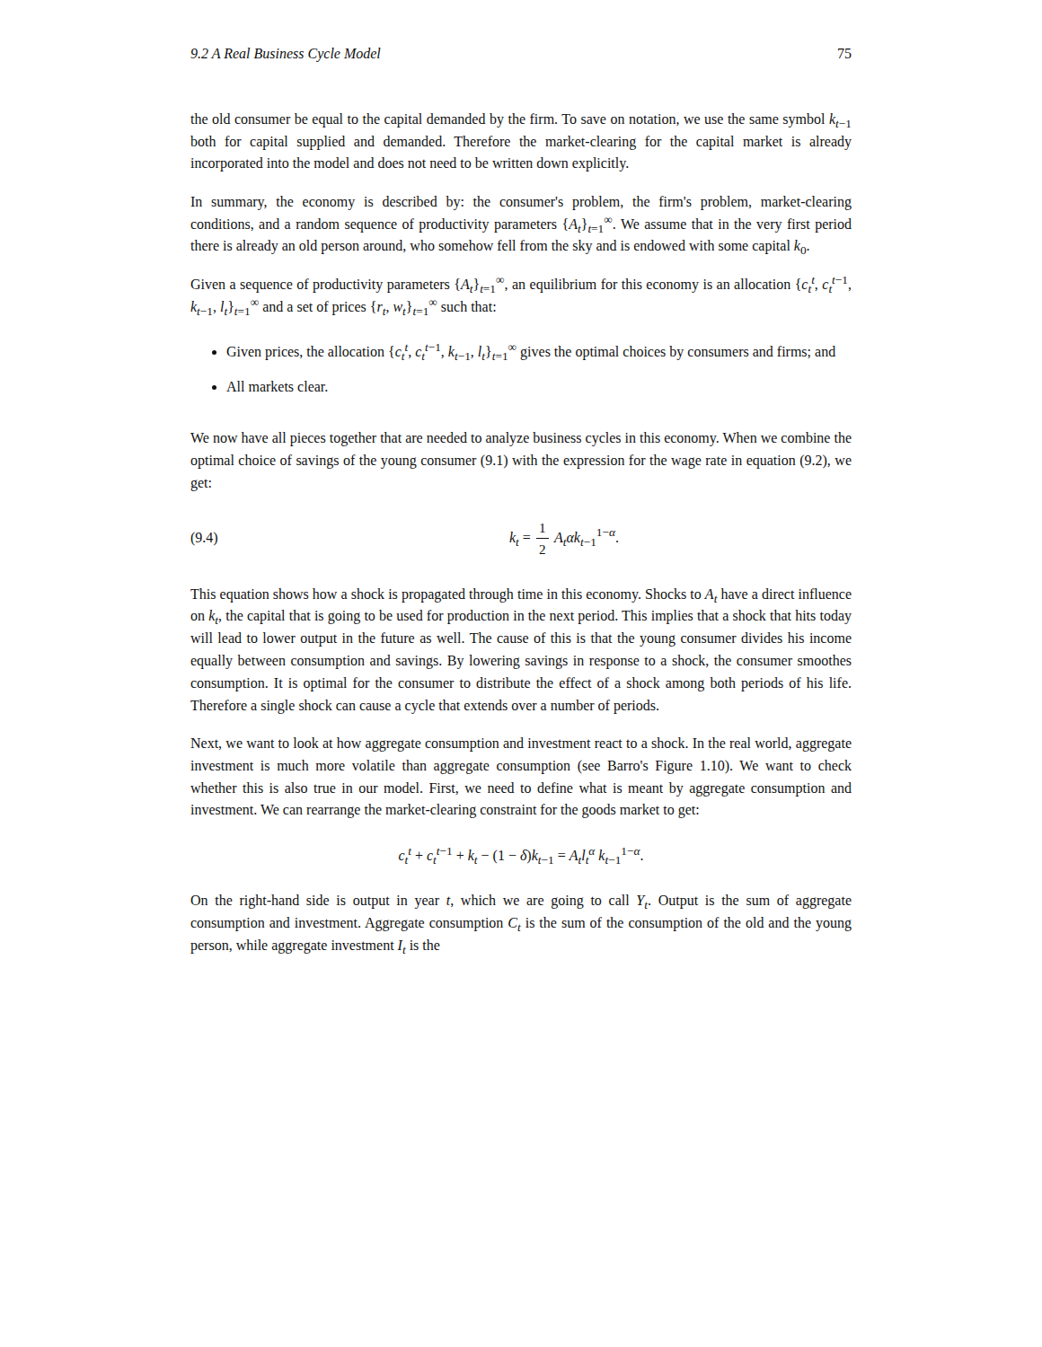9.2 A Real Business Cycle Model 75
the old consumer be equal to the capital demanded by the firm. To save on notation, we use the same symbol kt−1 both for capital supplied and demanded. Therefore the market-clearing for the capital market is already incorporated into the model and does not need to be written down explicitly.
In summary, the economy is described by: the consumer's problem, the firm's problem, market-clearing conditions, and a random sequence of productivity parameters {At}t=1∞. We assume that in the very first period there is already an old person around, who somehow fell from the sky and is endowed with some capital k0.
Given a sequence of productivity parameters {At}t=1∞, an equilibrium for this economy is an allocation {ctt, ctt−1, kt−1, lt}t=1∞ and a set of prices {rt, wt}t=1∞ such that:
Given prices, the allocation {ctt, ctt−1, kt−1, lt}t=1∞ gives the optimal choices by consumers and firms; and
All markets clear.
We now have all pieces together that are needed to analyze business cycles in this economy. When we combine the optimal choice of savings of the young consumer (9.1) with the expression for the wage rate in equation (9.2), we get:
(9.4) kt = 12 Atαkt−11−α.
This equation shows how a shock is propagated through time in this economy. Shocks to At have a direct influence on kt, the capital that is going to be used for production in the next period. This implies that a shock that hits today will lead to lower output in the future as well. The cause of this is that the young consumer divides his income equally between consumption and savings. By lowering savings in response to a shock, the consumer smoothes consumption. It is optimal for the consumer to distribute the effect of a shock among both periods of his life. Therefore a single shock can cause a cycle that extends over a number of periods.
Next, we want to look at how aggregate consumption and investment react to a shock. In the real world, aggregate investment is much more volatile than aggregate consumption (see Barro's Figure 1.10). We want to check whether this is also true in our model. First, we need to define what is meant by aggregate consumption and investment. We can rearrange the market-clearing constraint for the goods market to get:
ctt + ctt−1 + kt − (1 − δ)kt−1 = Atltα kt−11−α.
On the right-hand side is output in year t, which we are going to call Yt. Output is the sum of aggregate consumption and investment. Aggregate consumption Ct is the sum of the consumption of the old and the young person, while aggregate investment It is the